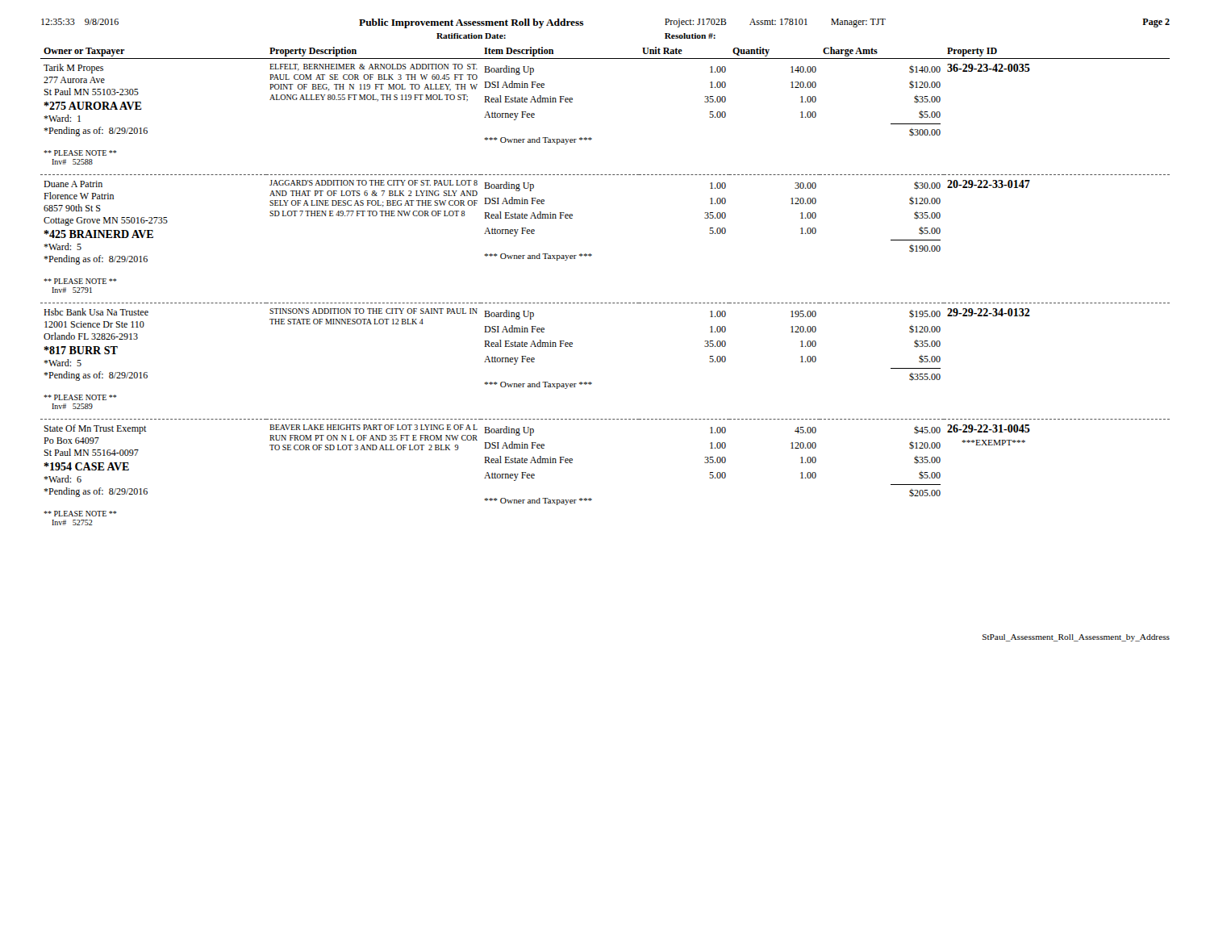12:35:33 9/8/2016
Public Improvement Assessment Roll by Address
Project: J1702B Assmt: 178101 Manager: TJT
Page 2
Ratification Date:
Resolution #:
| Owner or Taxpayer | Property Description | Item Description | Unit Rate | Quantity | Charge Amts | Property ID |
| --- | --- | --- | --- | --- | --- | --- |
| Tarik M Propes 277 Aurora Ave St Paul MN 55103-2305 *275 AURORA AVE *Ward: 1 *Pending as of: 8/29/2016 ** PLEASE NOTE ** Inv# 52588 | ELFELT, BERNHEIMER & ARNOLDS ADDITION TO ST. PAUL COM AT SE COR OF BLK 3 TH W 60.45 FT TO POINT OF BEG, TH N 119 FT MOL TO ALLEY, TH W ALONG ALLEY 80.55 FT MOL, TH S 119 FT MOL TO ST; | Boarding Up DSI Admin Fee Real Estate Admin Fee Attorney Fee *** Owner and Taxpayer *** | 1.00 1.00 35.00 5.00 | 140.00 120.00 1.00 1.00 | $140.00 $120.00 $35.00 $5.00 $300.00 | 36-29-23-42-0035 |
| Duane A Patrin Florence W Patrin 6857 90th St S Cottage Grove MN 55016-2735 *425 BRAINERD AVE *Ward: 5 *Pending as of: 8/29/2016 ** PLEASE NOTE ** Inv# 52791 | JAGGARD'S ADDITION TO THE CITY OF ST. PAUL LOT 8 AND THAT PT OF LOTS 6 & 7 BLK 2 LYING SLY AND SELY OF A LINE DESC AS FOL; BEG AT THE SW COR OF SD LOT 7 THEN E 49.77 FT TO THE NW COR OF LOT 8 | Boarding Up DSI Admin Fee Real Estate Admin Fee Attorney Fee *** Owner and Taxpayer *** | 1.00 1.00 35.00 5.00 | 30.00 120.00 1.00 1.00 | $30.00 $120.00 $35.00 $5.00 $190.00 | 20-29-22-33-0147 |
| Hsbc Bank Usa Na Trustee 12001 Science Dr Ste 110 Orlando FL 32826-2913 *817 BURR ST *Ward: 5 *Pending as of: 8/29/2016 ** PLEASE NOTE ** Inv# 52589 | STINSON'S ADDITION TO THE CITY OF SAINT PAUL IN THE STATE OF MINNESOTA LOT 12 BLK 4 | Boarding Up DSI Admin Fee Real Estate Admin Fee Attorney Fee *** Owner and Taxpayer *** | 1.00 1.00 35.00 5.00 | 195.00 120.00 1.00 1.00 | $195.00 $120.00 $35.00 $5.00 $355.00 | 29-29-22-34-0132 |
| State Of Mn Trust Exempt Po Box 64097 St Paul MN 55164-0097 *1954 CASE AVE *Ward: 6 *Pending as of: 8/29/2016 ** PLEASE NOTE ** Inv# 52752 | BEAVER LAKE HEIGHTS PART OF LOT 3 LYING E OF A L RUN FROM PT ON N L OF AND 35 FT E FROM NW COR TO SE COR OF SD LOT 3 AND ALL OF LOT 2 BLK 9 | Boarding Up DSI Admin Fee Real Estate Admin Fee Attorney Fee *** Owner and Taxpayer *** | 1.00 1.00 35.00 5.00 | 45.00 120.00 1.00 1.00 | $45.00 $120.00 $35.00 $5.00 $205.00 | 26-29-22-31-0045 ***EXEMPT*** |
StPaul_Assessment_Roll_Assessment_by_Address